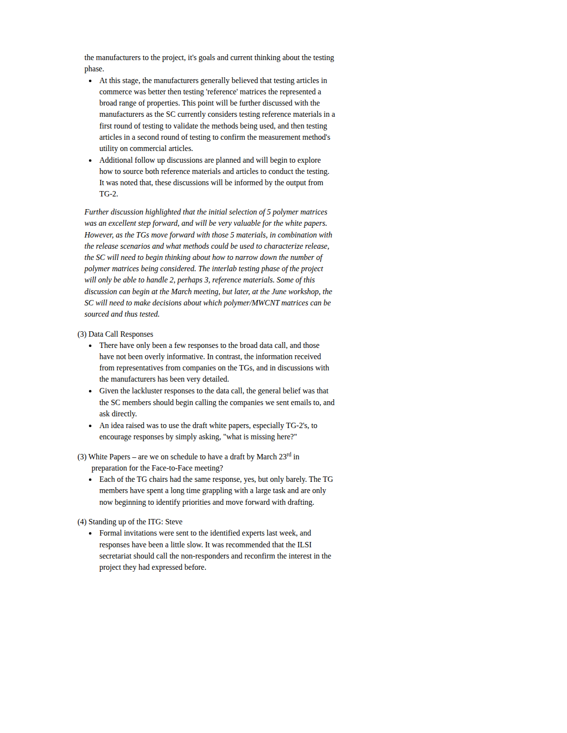the manufacturers to the project, it's goals and current thinking about the testing phase.
At this stage, the manufacturers generally believed that testing articles in commerce was better then testing 'reference' matrices the represented a broad range of properties. This point will be further discussed with the manufacturers as the SC currently considers testing reference materials in a first round of testing to validate the methods being used, and then testing articles in a second round of testing to confirm the measurement method's utility on commercial articles.
Additional follow up discussions are planned and will begin to explore how to source both reference materials and articles to conduct the testing. It was noted that, these discussions will be informed by the output from TG-2.
Further discussion highlighted that the initial selection of 5 polymer matrices was an excellent step forward, and will be very valuable for the white papers. However, as the TGs move forward with those 5 materials, in combination with the release scenarios and what methods could be used to characterize release, the SC will need to begin thinking about how to narrow down the number of polymer matrices being considered. The interlab testing phase of the project will only be able to handle 2, perhaps 3, reference materials. Some of this discussion can begin at the March meeting, but later, at the June workshop, the SC will need to make decisions about which polymer/MWCNT matrices can be sourced and thus tested.
(3) Data Call Responses
There have only been a few responses to the broad data call, and those have not been overly informative. In contrast, the information received from representatives from companies on the TGs, and in discussions with the manufacturers has been very detailed.
Given the lackluster responses to the data call, the general belief was that the SC members should begin calling the companies we sent emails to, and ask directly.
An idea raised was to use the draft white papers, especially TG-2's, to encourage responses by simply asking, "what is missing here?"
(3) White Papers – are we on schedule to have a draft by March 23rd in preparation for the Face-to-Face meeting?
Each of the TG chairs had the same response, yes, but only barely. The TG members have spent a long time grappling with a large task and are only now beginning to identify priorities and move forward with drafting.
(4) Standing up of the ITG: Steve
Formal invitations were sent to the identified experts last week, and responses have been a little slow. It was recommended that the ILSI secretariat should call the non-responders and reconfirm the interest in the project they had expressed before.